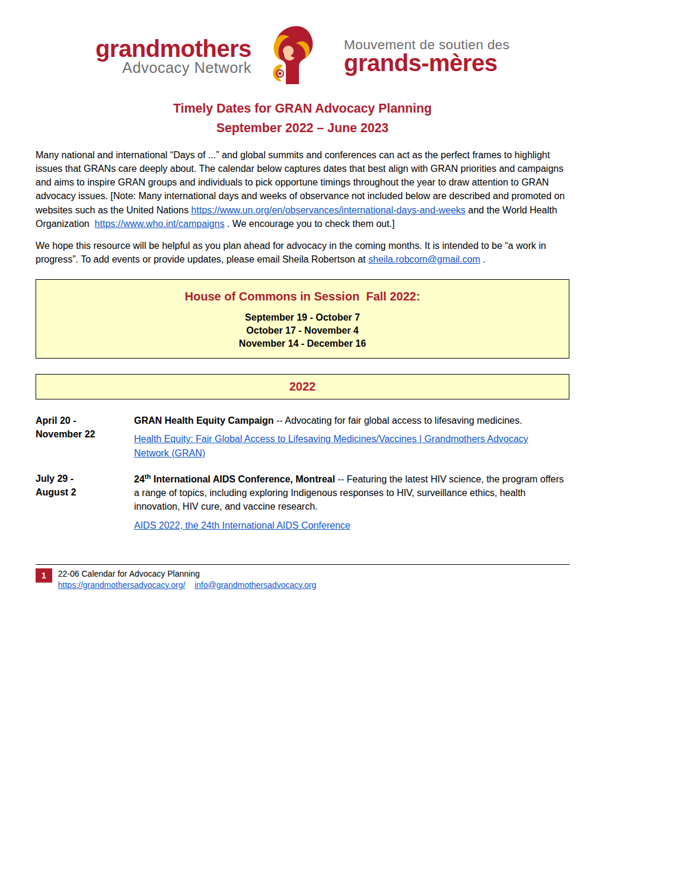grandmothers
Advocacy Network
Mouvement de soutien des
grands-mères
Timely Dates for GRAN Advocacy Planning
September 2022 – June 2023
Many national and international “Days of ...” and global summits and conferences can act as the perfect frames to highlight issues that GRANs care deeply about. The calendar below captures dates that best align with GRAN priorities and campaigns and aims to inspire GRAN groups and individuals to pick opportune timings throughout the year to draw attention to GRAN advocacy issues. [Note: Many international days and weeks of observance not included below are described and promoted on websites such as the United Nations https://www.un.org/en/observances/international-days-and-weeks and the World Health Organization https://www.who.int/campaigns . We encourage you to check them out.]
We hope this resource will be helpful as you plan ahead for advocacy in the coming months. It is intended to be “a work in progress”. To add events or provide updates, please email Sheila Robertson at sheila.robcom@gmail.com .
House of Commons in Session Fall 2022:
September 19 - October 7
October 17 - November 4
November 14 - December 16
2022
| April 20 - November 22 | GRAN Health Equity Campaign -- Advocating for fair global access to lifesaving medicines. Health Equity: Fair Global Access to Lifesaving Medicines/Vaccines / Grandmothers Advocacy Network (GRAN) |
| July 29 - August 2 | 24 th International AIDS Conference, Montreal -- Featuring the latest HIV science, the program offers a range of topics, including exploring Indigenous responses to HIV, surveillance ethics, health innovation, HIV cure, and vaccine research. AIDS 2022, the 24th International AIDS Conference |
1
22-06 Calendar for Advocacy Planning
https://grandmothersadvocacy.org/ info@grandmothersadvocacy.org